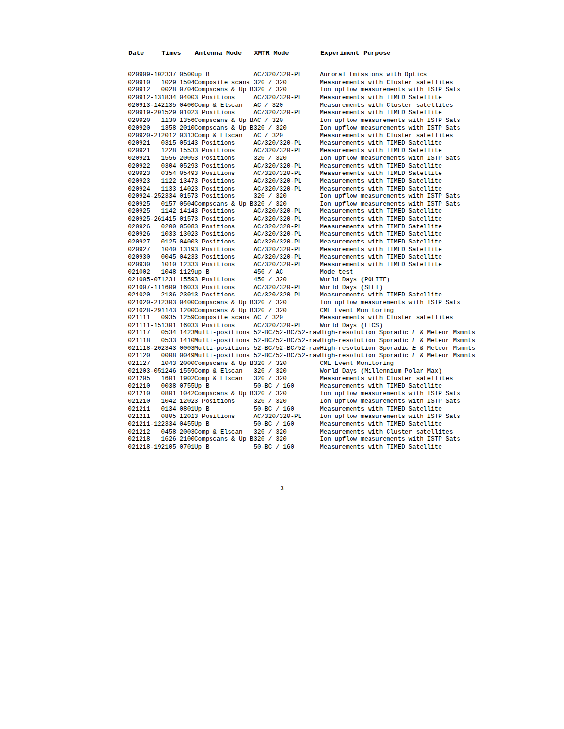| Date | Times | Antenna Mode | XMTR Mode | Experiment Purpose |
| --- | --- | --- | --- | --- |
| 020909-10 | 2337 0500 | up B | AC/320/320-PL | Auroral Emissions with Optics |
| 020910 | 1029 1504 | Composite scans | 320 / 320 | Measurements with Cluster satellites |
| 020912 | 0028 0704 | Compscans & Up B | 320 / 320 | Ion upflow measurements with ISTP Sats |
| 020912-13 | 1834 0400 | 3 Positions | AC/320/320-PL | Measurements with TIMED Satellite |
| 020913-14 | 2135 0400 | Comp & Elscan | AC / 320 | Measurements with Cluster satellites |
| 020919-20 | 1529 0102 | 3 Positions | AC/320/320-PL | Measurements with TIMED Satellite |
| 020920 | 1130 1356 | Compscans & Up B | AC / 320 | Ion upflow measurements with ISTP Sats |
| 020920 | 1358 2010 | Compscans & Up B | 320 / 320 | Ion upflow measurements with ISTP Sats |
| 020920-21 | 2012 0313 | Comp & Elscan | AC / 320 | Measurements with Cluster satellites |
| 020921 | 0315 0514 | 3 Positions | AC/320/320-PL | Measurements with TIMED Satellite |
| 020921 | 1228 1553 | 3 Positions | AC/320/320-PL | Measurements with TIMED Satellite |
| 020921 | 1556 2005 | 3 Positions | 320 / 320 | Ion upflow measurements with ISTP Sats |
| 020922 | 0304 0529 | 3 Positions | AC/320/320-PL | Measurements with TIMED Satellite |
| 020923 | 0354 0549 | 3 Positions | AC/320/320-PL | Measurements with TIMED Satellite |
| 020923 | 1122 1347 | 3 Positions | AC/320/320-PL | Measurements with TIMED Satellite |
| 020924 | 1133 1402 | 3 Positions | AC/320/320-PL | Measurements with TIMED Satellite |
| 020924-25 | 2334 0157 | 3 Positions | 320 / 320 | Ion upflow measurements with ISTP Sats |
| 020925 | 0157 0504 | Compscans & Up B | 320 / 320 | Ion upflow measurements with ISTP Sats |
| 020925 | 1142 1414 | 3 Positions | AC/320/320-PL | Measurements with TIMED Satellite |
| 020925-26 | 1415 0157 | 3 Positions | AC/320/320-PL | Measurements with TIMED Satellite |
| 020926 | 0200 0508 | 3 Positions | AC/320/320-PL | Measurements with TIMED Satellite |
| 020926 | 1033 1302 | 3 Positions | AC/320/320-PL | Measurements with TIMED Satellite |
| 020927 | 0125 0400 | 3 Positions | AC/320/320-PL | Measurements with TIMED Satellite |
| 020927 | 1040 1319 | 3 Positions | AC/320/320-PL | Measurements with TIMED Satellite |
| 020930 | 0045 0423 | 3 Positions | AC/320/320-PL | Measurements with TIMED Satellite |
| 020930 | 1010 1233 | 3 Positions | AC/320/320-PL | Measurements with TIMED Satellite |
| 021002 | 1048 1129 | up B | 450 / AC | Mode test |
| 021005-07 | 1231 1559 | 3 Positions | 450 / 320 | World Days (POLITE) |
| 021007-11 | 1609 1603 | 3 Positions | AC/320/320-PL | World Days (SELT) |
| 021020 | 2136 2301 | 3 Positions | AC/320/320-PL | Measurements with TIMED Satellite |
| 021020-21 | 2303 0400 | Compscans & Up B | 320 / 320 | Ion upflow measurements with ISTP Sats |
| 021028-29 | 1143 1200 | Compscans & Up B | 320 / 320 | CME Event Monitoring |
| 021111 | 0935 1259 | Composite scans | AC / 320 | Measurements with Cluster satellites |
| 021111-15 | 1301 1603 | 3 Positions | AC/320/320-PL | World Days (LTCS) |
| 021117 | 0534 1423 | Multi-positions | 52-BC/52-BC/52-raw | High-resolution Sporadic E & Meteor Msmnts |
| 021118 | 0533 1410 | Multi-positions | 52-BC/52-BC/52-raw | High-resolution Sporadic E & Meteor Msmnts |
| 021118-20 | 2343 0003 | Multi-positions | 52-BC/52-BC/52-raw | High-resolution Sporadic E & Meteor Msmnts |
| 021120 | 0008 0049 | Multi-positions | 52-BC/52-BC/52-raw | High-resolution Sporadic E & Meteor Msmnts |
| 021127 | 1043 2000 | Compscans & Up B | 320 / 320 | CME Event Monitoring |
| 021203-05 | 1246 1559 | Comp & Elscan | 320 / 320 | World Days (Millennium Polar Max) |
| 021205 | 1601 1902 | Comp & Elscan | 320 / 320 | Measurements with Cluster satellites |
| 021210 | 0038 0755 | Up B | 50-BC / 160 | Measurements with TIMED Satellite |
| 021210 | 0801 1042 | Compscans & Up B | 320 / 320 | Ion upflow measurements with ISTP Sats |
| 021210 | 1042 1202 | 3 Positions | 320 / 320 | Ion upflow measurements with ISTP Sats |
| 021211 | 0134 0801 | Up B | 50-BC / 160 | Measurements with TIMED Satellite |
| 021211 | 0805 1201 | 3 Positions | AC/320/320-PL | Ion upflow measurements with ISTP Sats |
| 021211-12 | 2334 0455 | Up B | 50-BC / 160 | Measurements with TIMED Satellite |
| 021212 | 0458 2003 | Comp & Elscan | 320 / 320 | Measurements with Cluster satellites |
| 021218 | 1626 2100 | Compscans & Up B | 320 / 320 | Ion upflow measurements with ISTP Sats |
| 021218-19 | 2105 0701 | Up B | 50-BC / 160 | Measurements with TIMED Satellite |
3